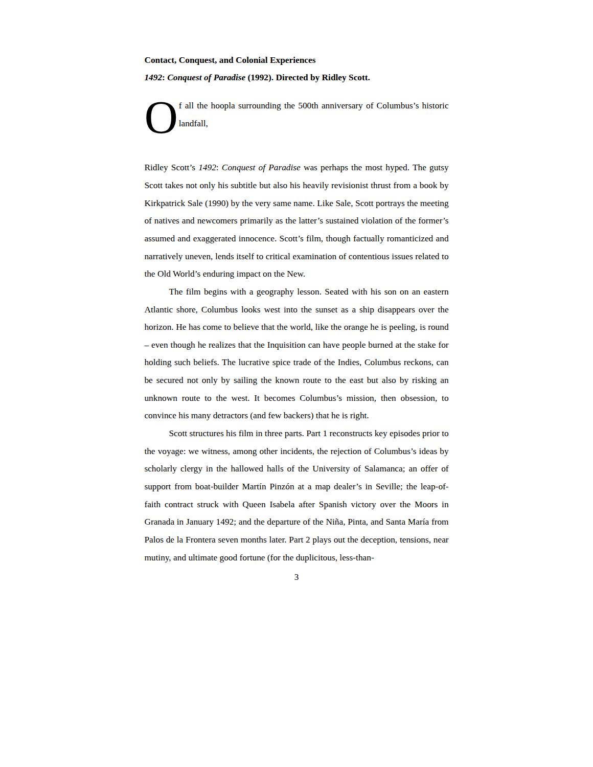Contact, Conquest, and Colonial Experiences
1492: Conquest of Paradise (1992). Directed by Ridley Scott.
O
f all the hoopla surrounding the 500th anniversary of Columbus’s historic landfall,
Ridley Scott’s 1492: Conquest of Paradise was perhaps the most hyped. The gutsy Scott takes not only his subtitle but also his heavily revisionist thrust from a book by Kirkpatrick Sale (1990) by the very same name. Like Sale, Scott portrays the meeting of natives and newcomers primarily as the latter’s sustained violation of the former’s assumed and exaggerated innocence. Scott’s film, though factually romanticized and narratively uneven, lends itself to critical examination of contentious issues related to the Old World’s enduring impact on the New.
The film begins with a geography lesson. Seated with his son on an eastern Atlantic shore, Columbus looks west into the sunset as a ship disappears over the horizon. He has come to believe that the world, like the orange he is peeling, is round – even though he realizes that the Inquisition can have people burned at the stake for holding such beliefs. The lucrative spice trade of the Indies, Columbus reckons, can be secured not only by sailing the known route to the east but also by risking an unknown route to the west. It becomes Columbus’s mission, then obsession, to convince his many detractors (and few backers) that he is right.
Scott structures his film in three parts. Part 1 reconstructs key episodes prior to the voyage: we witness, among other incidents, the rejection of Columbus’s ideas by scholarly clergy in the hallowed halls of the University of Salamanca; an offer of support from boat-builder Martín Pinzón at a map dealer’s in Seville; the leap-of-faith contract struck with Queen Isabela after Spanish victory over the Moors in Granada in January 1492; and the departure of the Niña, Pinta, and Santa María from Palos de la Frontera seven months later. Part 2 plays out the deception, tensions, near mutiny, and ultimate good fortune (for the duplicitous, less-than-
3